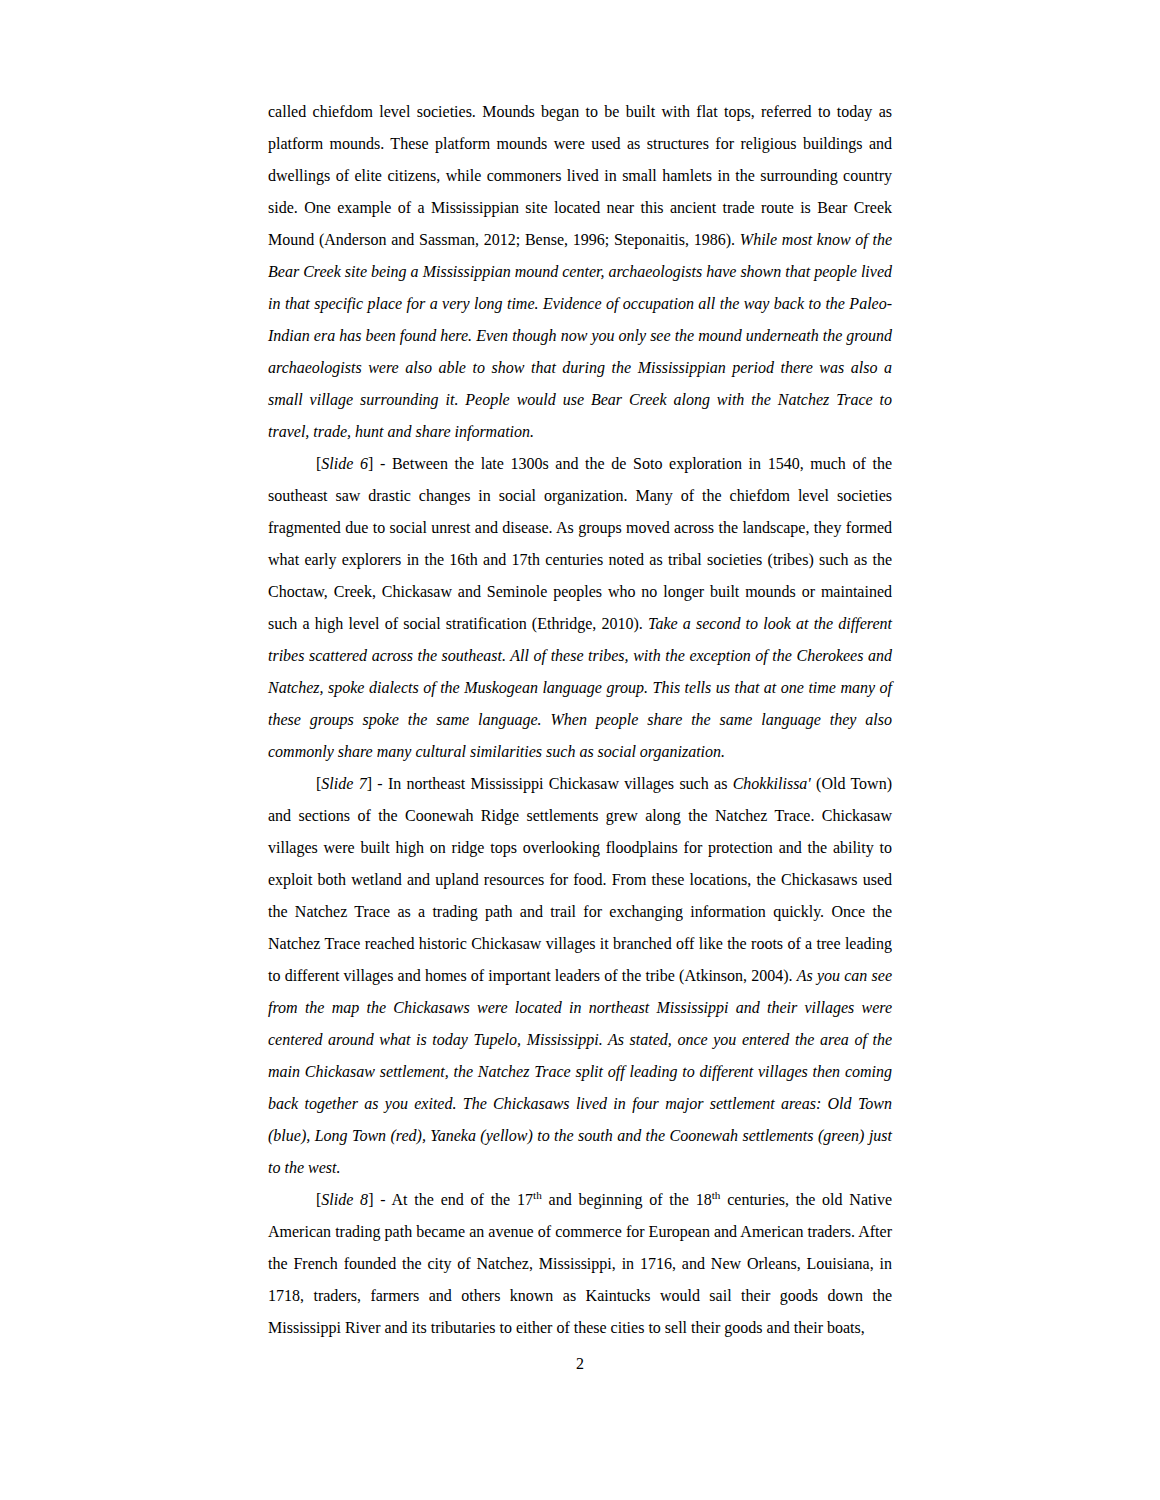called chiefdom level societies. Mounds began to be built with flat tops, referred to today as platform mounds. These platform mounds were used as structures for religious buildings and dwellings of elite citizens, while commoners lived in small hamlets in the surrounding country side. One example of a Mississippian site located near this ancient trade route is Bear Creek Mound (Anderson and Sassman, 2012; Bense, 1996; Steponaitis, 1986). While most know of the Bear Creek site being a Mississippian mound center, archaeologists have shown that people lived in that specific place for a very long time. Evidence of occupation all the way back to the Paleo-Indian era has been found here. Even though now you only see the mound underneath the ground archaeologists were also able to show that during the Mississippian period there was also a small village surrounding it. People would use Bear Creek along with the Natchez Trace to travel, trade, hunt and share information.
[Slide 6] - Between the late 1300s and the de Soto exploration in 1540, much of the southeast saw drastic changes in social organization. Many of the chiefdom level societies fragmented due to social unrest and disease. As groups moved across the landscape, they formed what early explorers in the 16th and 17th centuries noted as tribal societies (tribes) such as the Choctaw, Creek, Chickasaw and Seminole peoples who no longer built mounds or maintained such a high level of social stratification (Ethridge, 2010). Take a second to look at the different tribes scattered across the southeast. All of these tribes, with the exception of the Cherokees and Natchez, spoke dialects of the Muskogean language group. This tells us that at one time many of these groups spoke the same language. When people share the same language they also commonly share many cultural similarities such as social organization.
[Slide 7] - In northeast Mississippi Chickasaw villages such as Chokkilissa' (Old Town) and sections of the Coonewah Ridge settlements grew along the Natchez Trace. Chickasaw villages were built high on ridge tops overlooking floodplains for protection and the ability to exploit both wetland and upland resources for food. From these locations, the Chickasaws used the Natchez Trace as a trading path and trail for exchanging information quickly. Once the Natchez Trace reached historic Chickasaw villages it branched off like the roots of a tree leading to different villages and homes of important leaders of the tribe (Atkinson, 2004). As you can see from the map the Chickasaws were located in northeast Mississippi and their villages were centered around what is today Tupelo, Mississippi. As stated, once you entered the area of the main Chickasaw settlement, the Natchez Trace split off leading to different villages then coming back together as you exited. The Chickasaws lived in four major settlement areas: Old Town (blue), Long Town (red), Yaneka (yellow) to the south and the Coonewah settlements (green) just to the west.
[Slide 8] - At the end of the 17th and beginning of the 18th centuries, the old Native American trading path became an avenue of commerce for European and American traders. After the French founded the city of Natchez, Mississippi, in 1716, and New Orleans, Louisiana, in 1718, traders, farmers and others known as Kaintucks would sail their goods down the Mississippi River and its tributaries to either of these cities to sell their goods and their boats,
2